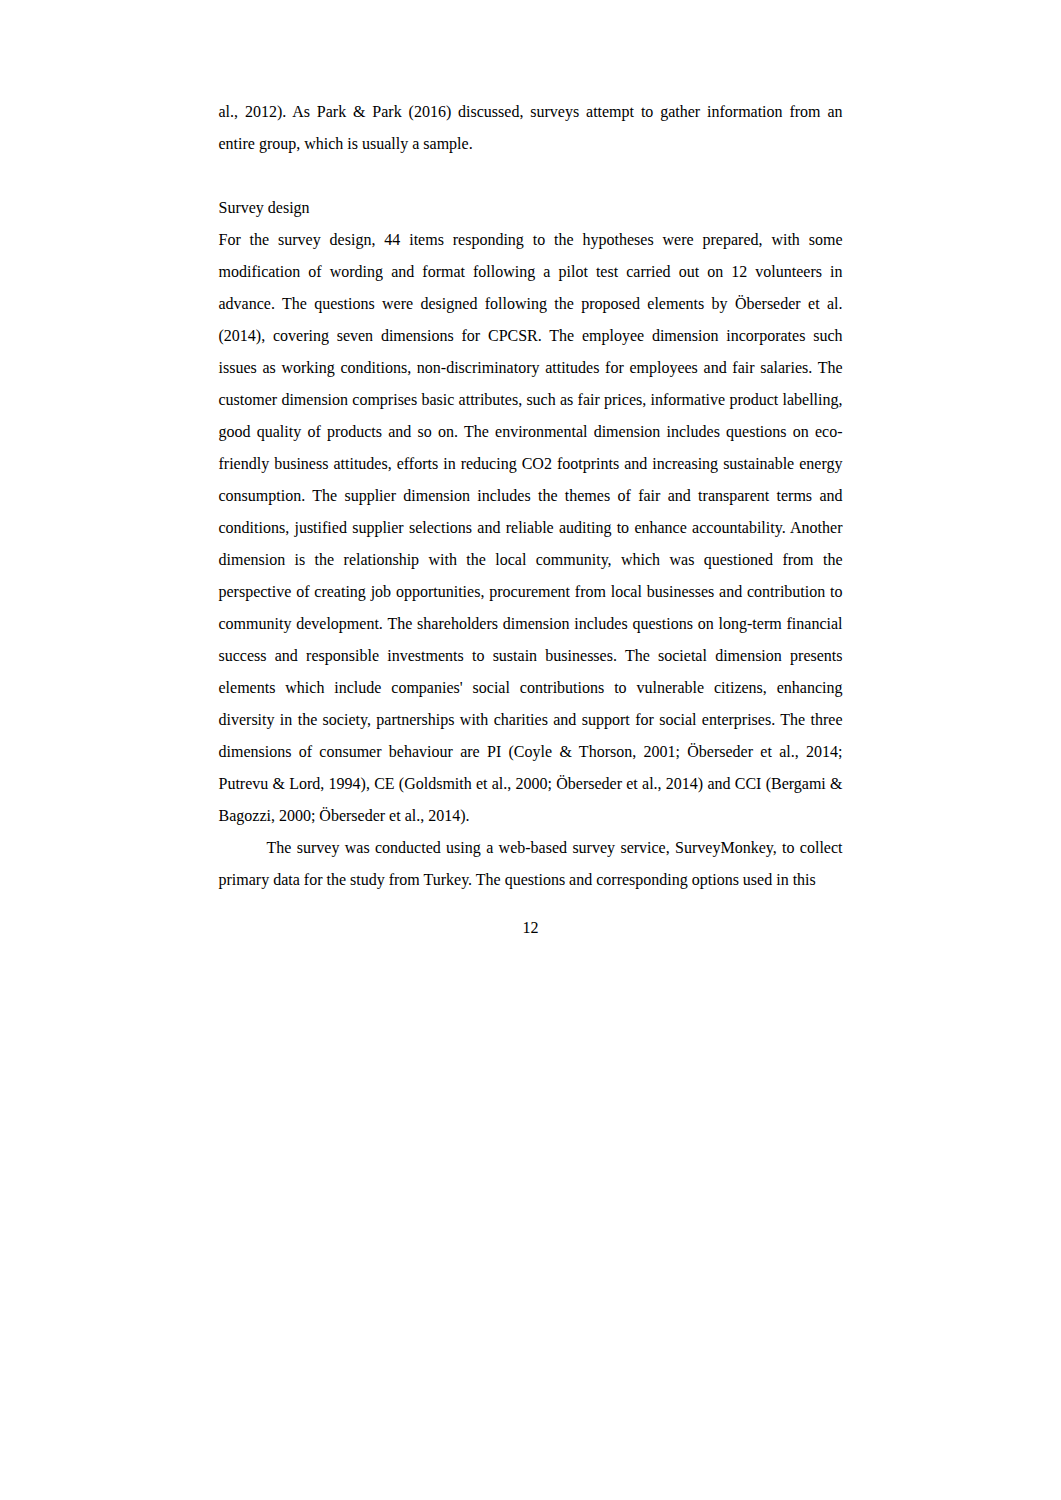al., 2012). As Park & Park (2016) discussed, surveys attempt to gather information from an entire group, which is usually a sample.
Survey design
For the survey design, 44 items responding to the hypotheses were prepared, with some modification of wording and format following a pilot test carried out on 12 volunteers in advance. The questions were designed following the proposed elements by Öberseder et al. (2014), covering seven dimensions for CPCSR. The employee dimension incorporates such issues as working conditions, non-discriminatory attitudes for employees and fair salaries. The customer dimension comprises basic attributes, such as fair prices, informative product labelling, good quality of products and so on. The environmental dimension includes questions on eco-friendly business attitudes, efforts in reducing CO2 footprints and increasing sustainable energy consumption. The supplier dimension includes the themes of fair and transparent terms and conditions, justified supplier selections and reliable auditing to enhance accountability. Another dimension is the relationship with the local community, which was questioned from the perspective of creating job opportunities, procurement from local businesses and contribution to community development. The shareholders dimension includes questions on long-term financial success and responsible investments to sustain businesses. The societal dimension presents elements which include companies' social contributions to vulnerable citizens, enhancing diversity in the society, partnerships with charities and support for social enterprises. The three dimensions of consumer behaviour are PI (Coyle & Thorson, 2001; Öberseder et al., 2014; Putrevu & Lord, 1994), CE (Goldsmith et al., 2000; Öberseder et al., 2014) and CCI (Bergami & Bagozzi, 2000; Öberseder et al., 2014).
The survey was conducted using a web-based survey service, SurveyMonkey, to collect primary data for the study from Turkey. The questions and corresponding options used in this
12